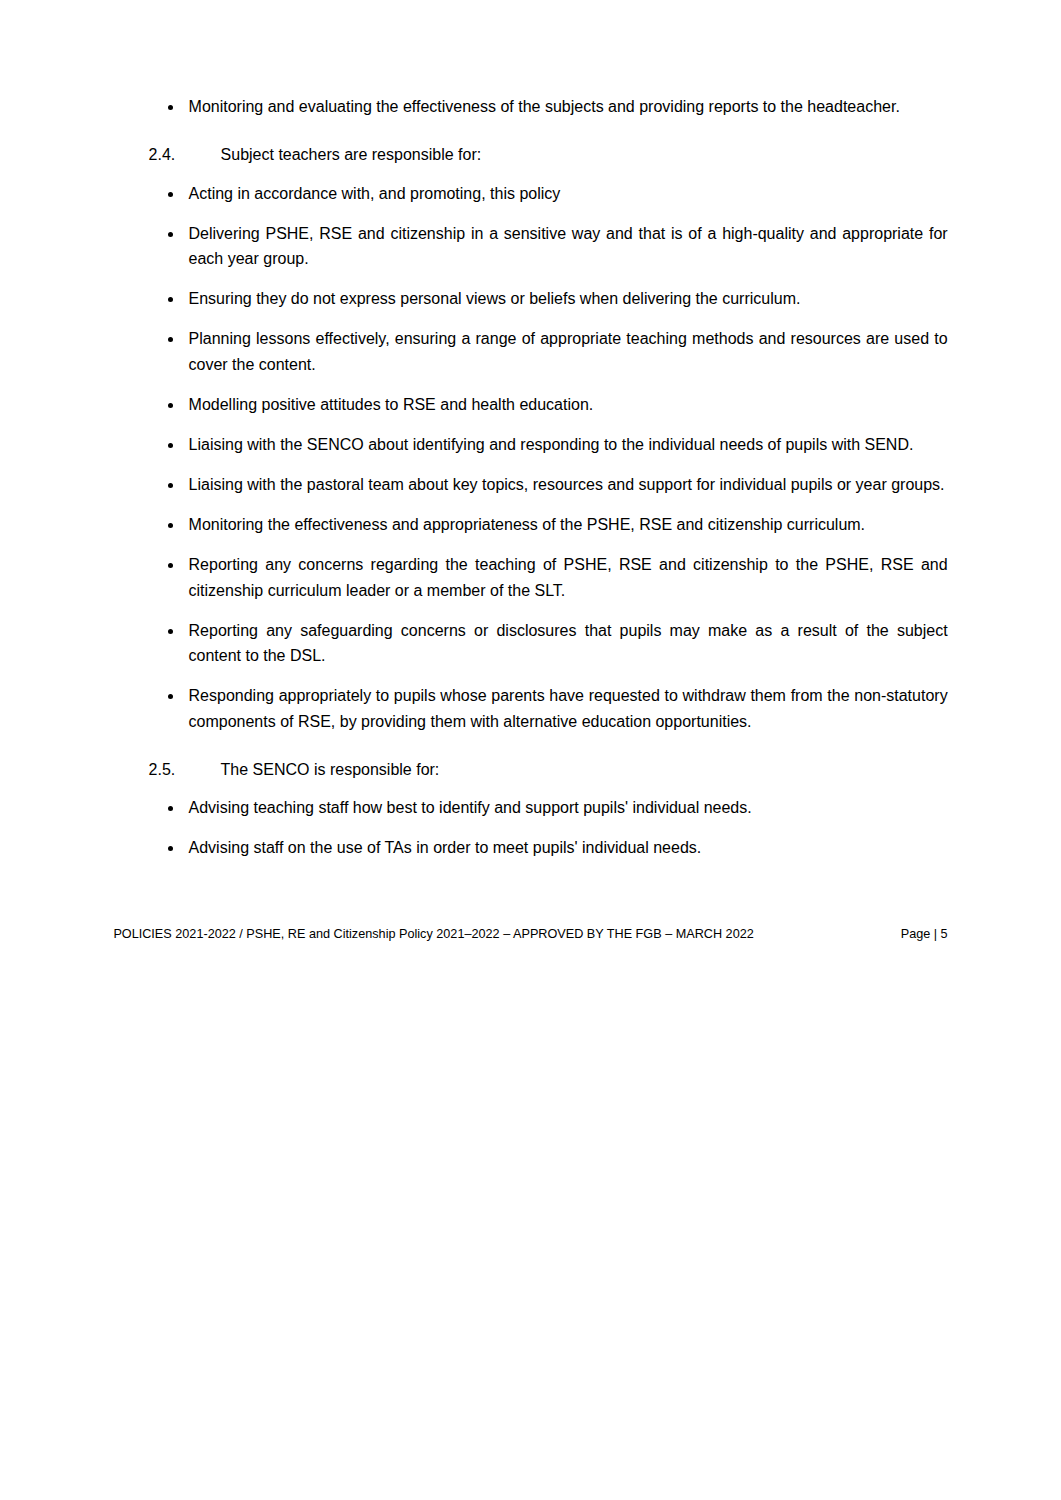Monitoring and evaluating the effectiveness of the subjects and providing reports to the headteacher.
2.4.
Subject teachers are responsible for:
Acting in accordance with, and promoting, this policy
Delivering PSHE, RSE and citizenship in a sensitive way and that is of a high-quality and appropriate for each year group.
Ensuring they do not express personal views or beliefs when delivering the curriculum.
Planning lessons effectively, ensuring a range of appropriate teaching methods and resources are used to cover the content.
Modelling positive attitudes to RSE and health education.
Liaising with the SENCO about identifying and responding to the individual needs of pupils with SEND.
Liaising with the pastoral team about key topics, resources and support for individual pupils or year groups.
Monitoring the effectiveness and appropriateness of the PSHE, RSE and citizenship curriculum.
Reporting any concerns regarding the teaching of PSHE, RSE and citizenship to the PSHE, RSE and citizenship curriculum leader or a member of the SLT.
Reporting any safeguarding concerns or disclosures that pupils may make as a result of the subject content to the DSL.
Responding appropriately to pupils whose parents have requested to withdraw them from the non-statutory components of RSE, by providing them with alternative education opportunities.
2.5.
The SENCO is responsible for:
Advising teaching staff how best to identify and support pupils' individual needs.
Advising staff on the use of TAs in order to meet pupils' individual needs.
POLICIES 2021-2022 / PSHE, RE and Citizenship Policy 2021–2022 – APPROVED BY THE FGB – MARCH 2022
Page | 5